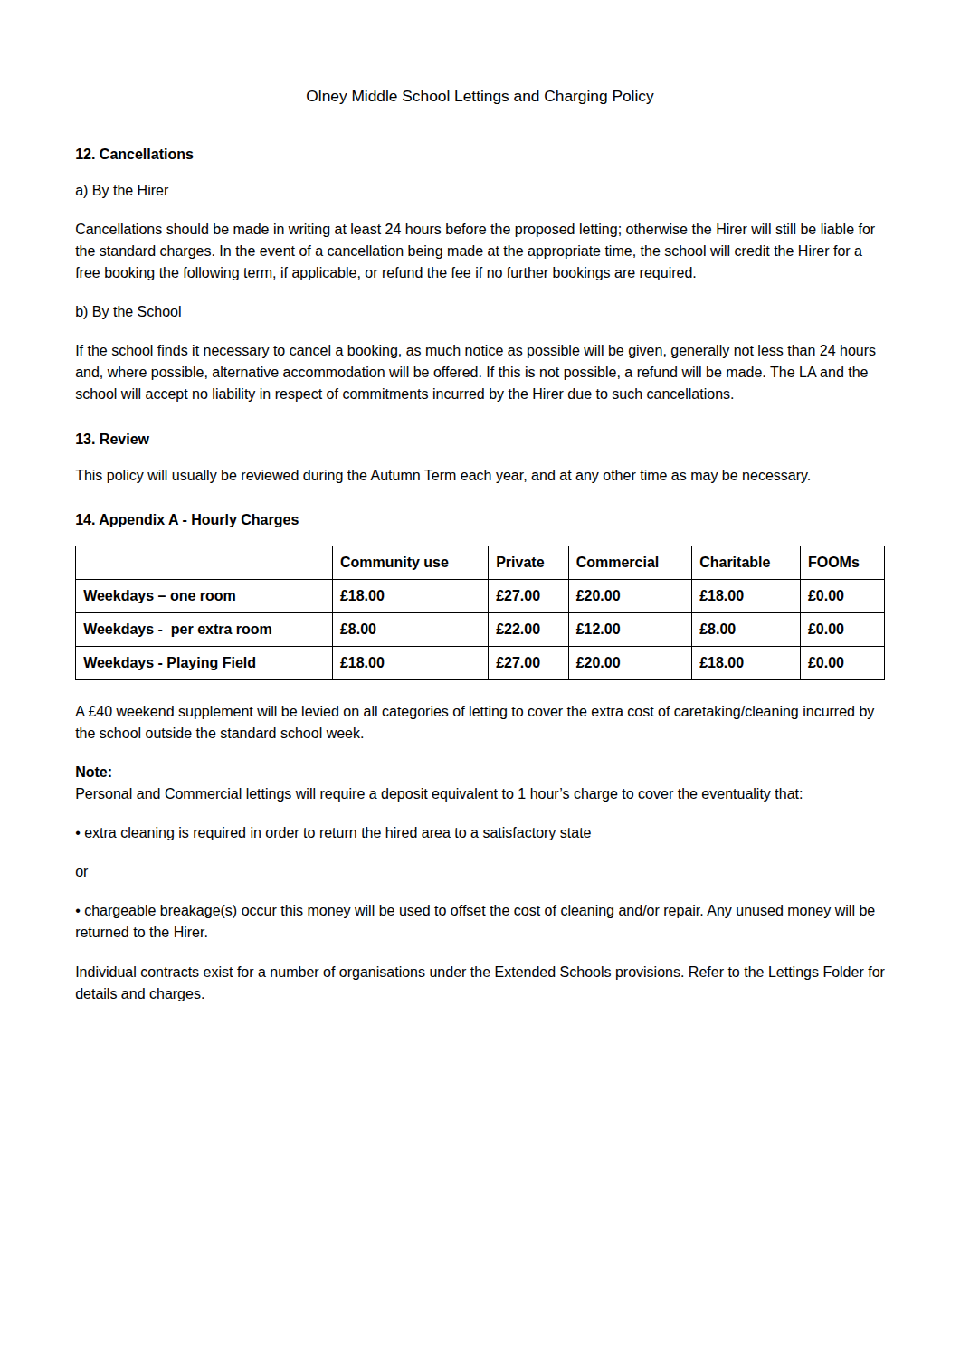Olney Middle School Lettings and Charging Policy
12. Cancellations
a) By the Hirer
Cancellations should be made in writing at least 24 hours before the proposed letting; otherwise the Hirer will still be liable for the standard charges. In the event of a cancellation being made at the appropriate time, the school will credit the Hirer for a free booking the following term, if applicable, or refund the fee if no further bookings are required.
b) By the School
If the school finds it necessary to cancel a booking, as much notice as possible will be given, generally not less than 24 hours and, where possible, alternative accommodation will be offered. If this is not possible, a refund will be made. The LA and the school will accept no liability in respect of commitments incurred by the Hirer due to such cancellations.
13. Review
This policy will usually be reviewed during the Autumn Term each year, and at any other time as may be necessary.
14. Appendix A - Hourly Charges
| | Community use | Private | Commercial | Charitable | FOOMs |
| --- | --- | --- | --- | --- | --- |
| Weekdays – one room | £18.00 | £27.00 | £20.00 | £18.00 | £0.00 |
| Weekdays - per extra room | £8.00 | £22.00 | £12.00 | £8.00 | £0.00 |
| Weekdays - Playing Field | £18.00 | £27.00 | £20.00 | £18.00 | £0.00 |
A £40 weekend supplement will be levied on all categories of letting to cover the extra cost of caretaking/cleaning incurred by the school outside the standard school week.
Note:
Personal and Commercial lettings will require a deposit equivalent to 1 hour’s charge to cover the eventuality that:
• extra cleaning is required in order to return the hired area to a satisfactory state
or
• chargeable breakage(s) occur this money will be used to offset the cost of cleaning and/or repair. Any unused money will be returned to the Hirer.
Individual contracts exist for a number of organisations under the Extended Schools provisions. Refer to the Lettings Folder for details and charges.